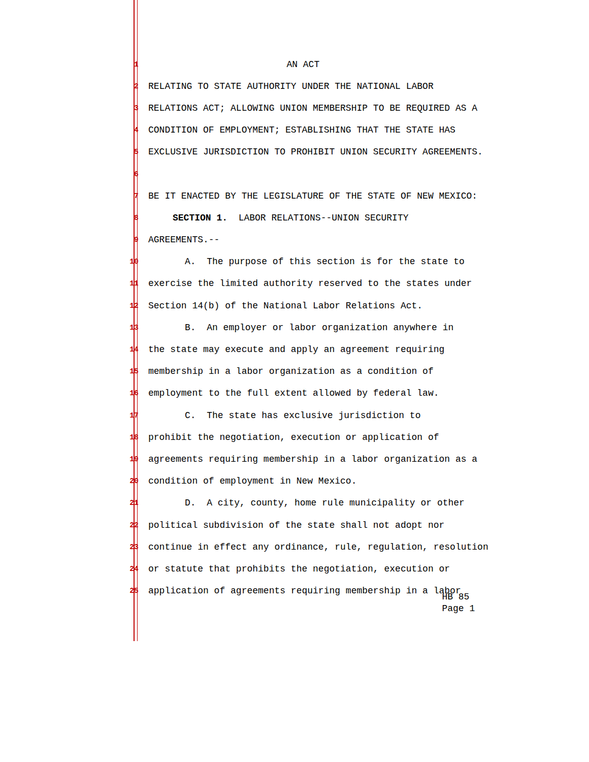1 AN ACT
2 RELATING TO STATE AUTHORITY UNDER THE NATIONAL LABOR
3 RELATIONS ACT; ALLOWING UNION MEMBERSHIP TO BE REQUIRED AS A
4 CONDITION OF EMPLOYMENT; ESTABLISHING THAT THE STATE HAS
5 EXCLUSIVE JURISDICTION TO PROHIBIT UNION SECURITY AGREEMENTS.
6
7 BE IT ENACTED BY THE LEGISLATURE OF THE STATE OF NEW MEXICO:
8 SECTION 1. LABOR RELATIONS--UNION SECURITY
9 AGREEMENTS.--
10 A. The purpose of this section is for the state to
11exercise the limited authority reserved to the states under
12 Section 14(b) of the National Labor Relations Act.
13 B. An employer or labor organization anywhere in
14the state may execute and apply an agreement requiring
15membership in a labor organization as a condition of
16employment to the full extent allowed by federal law.
17 C. The state has exclusive jurisdiction to
18prohibit the negotiation, execution or application of
19agreements requiring membership in a labor organization as a
20condition of employment in New Mexico.
21 D. A city, county, home rule municipality or other
22political subdivision of the state shall not adopt nor
23continue in effect any ordinance, rule, regulation, resolution
24or statute that prohibits the negotiation, execution or
25application of agreements requiring membership in a labor
HB 85
Page 1